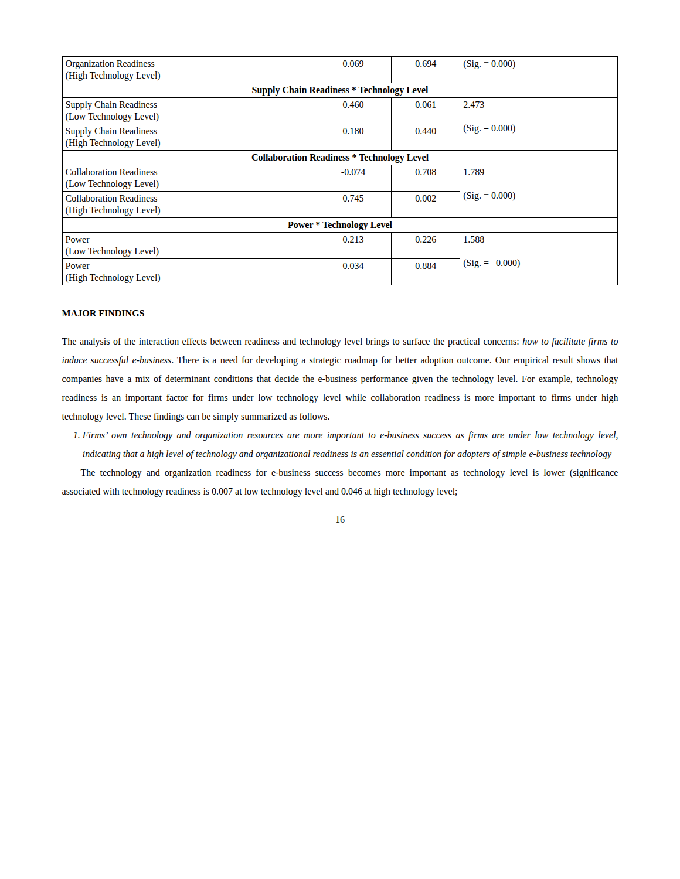| Organization Readiness (High Technology Level) | 0.069 | 0.694 | (Sig. = 0.000) |
| Supply Chain Readiness * Technology Level |
| Supply Chain Readiness (Low Technology Level) | 0.460 | 0.061 | 2.473 (Sig. = 0.000) |
| Supply Chain Readiness (High Technology Level) | 0.180 | 0.440 |
| Collaboration Readiness * Technology Level |
| Collaboration Readiness (Low Technology Level) | -0.074 | 0.708 | 1.789 (Sig. = 0.000) |
| Collaboration Readiness (High Technology Level) | 0.745 | 0.002 |
| Power * Technology Level |
| Power (Low Technology Level) | 0.213 | 0.226 | 1.588 (Sig. = 0.000) |
| Power (High Technology Level) | 0.034 | 0.884 |
MAJOR FINDINGS
The analysis of the interaction effects between readiness and technology level brings to surface the practical concerns: how to facilitate firms to induce successful e-business. There is a need for developing a strategic roadmap for better adoption outcome. Our empirical result shows that companies have a mix of determinant conditions that decide the e-business performance given the technology level. For example, technology readiness is an important factor for firms under low technology level while collaboration readiness is more important to firms under high technology level. These findings can be simply summarized as follows.
Firms’ own technology and organization resources are more important to e-business success as firms are under low technology level, indicating that a high level of technology and organizational readiness is an essential condition for adopters of simple e-business technology
The technology and organization readiness for e-business success becomes more important as technology level is lower (significance associated with technology readiness is 0.007 at low technology level and 0.046 at high technology level;
16